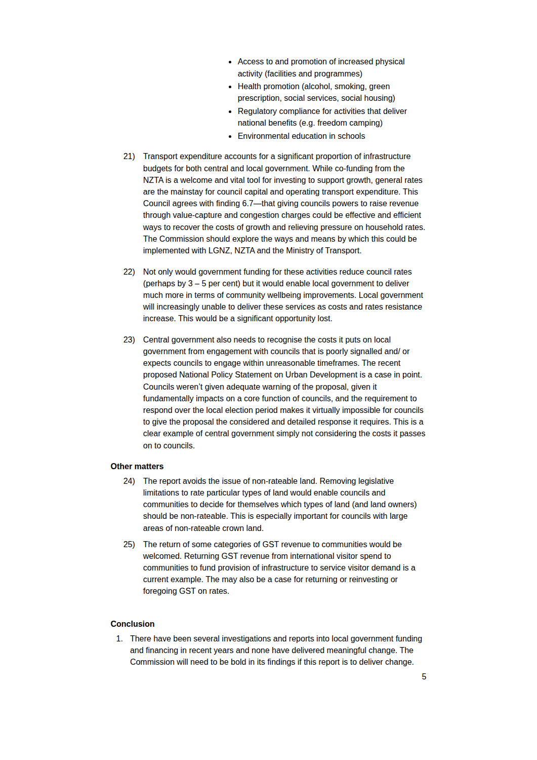Access to and promotion of increased physical activity (facilities and programmes)
Health promotion (alcohol, smoking, green prescription, social services, social housing)
Regulatory compliance for activities that deliver national benefits (e.g. freedom camping)
Environmental education in schools
Transport expenditure accounts for a significant proportion of infrastructure budgets for both central and local government. While co-funding from the NZTA is a welcome and vital tool for investing to support growth, general rates are the mainstay for council capital and operating transport expenditure. This Council agrees with finding 6.7—that giving councils powers to raise revenue through value-capture and congestion charges could be effective and efficient ways to recover the costs of growth and relieving pressure on household rates. The Commission should explore the ways and means by which this could be implemented with LGNZ, NZTA and the Ministry of Transport.
Not only would government funding for these activities reduce council rates (perhaps by 3 – 5 per cent) but it would enable local government to deliver much more in terms of community wellbeing improvements. Local government will increasingly unable to deliver these services as costs and rates resistance increase. This would be a significant opportunity lost.
Central government also needs to recognise the costs it puts on local government from engagement with councils that is poorly signalled and/ or expects councils to engage within unreasonable timeframes. The recent proposed National Policy Statement on Urban Development is a case in point. Councils weren’t given adequate warning of the proposal, given it fundamentally impacts on a core function of councils, and the requirement to respond over the local election period makes it virtually impossible for councils to give the proposal the considered and detailed response it requires. This is a clear example of central government simply not considering the costs it passes on to councils.
Other matters
The report avoids the issue of non-rateable land. Removing legislative limitations to rate particular types of land would enable councils and communities to decide for themselves which types of land (and land owners) should be non-rateable. This is especially important for councils with large areas of non-rateable crown land.
The return of some categories of GST revenue to communities would be welcomed. Returning GST revenue from international visitor spend to communities to fund provision of infrastructure to service visitor demand is a current example. The may also be a case for returning or reinvesting or foregoing GST on rates.
Conclusion
There have been several investigations and reports into local government funding and financing in recent years and none have delivered meaningful change. The Commission will need to be bold in its findings if this report is to deliver change.
5